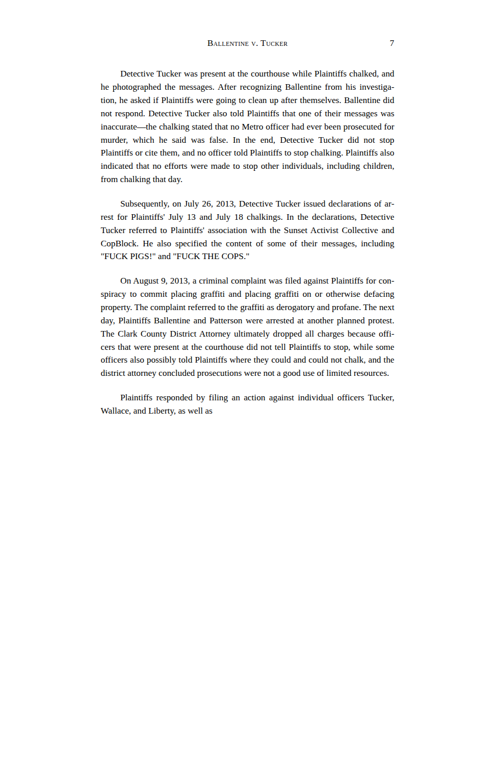Ballentine v. Tucker 7
Detective Tucker was present at the courthouse while Plaintiffs chalked, and he photographed the messages. After recognizing Ballentine from his investigation, he asked if Plaintiffs were going to clean up after themselves. Ballentine did not respond. Detective Tucker also told Plaintiffs that one of their messages was inaccurate—the chalking stated that no Metro officer had ever been prosecuted for murder, which he said was false. In the end, Detective Tucker did not stop Plaintiffs or cite them, and no officer told Plaintiffs to stop chalking. Plaintiffs also indicated that no efforts were made to stop other individuals, including children, from chalking that day.
Subsequently, on July 26, 2013, Detective Tucker issued declarations of arrest for Plaintiffs' July 13 and July 18 chalkings. In the declarations, Detective Tucker referred to Plaintiffs' association with the Sunset Activist Collective and CopBlock. He also specified the content of some of their messages, including "FUCK PIGS!" and "FUCK THE COPS."
On August 9, 2013, a criminal complaint was filed against Plaintiffs for conspiracy to commit placing graffiti and placing graffiti on or otherwise defacing property. The complaint referred to the graffiti as derogatory and profane. The next day, Plaintiffs Ballentine and Patterson were arrested at another planned protest. The Clark County District Attorney ultimately dropped all charges because officers that were present at the courthouse did not tell Plaintiffs to stop, while some officers also possibly told Plaintiffs where they could and could not chalk, and the district attorney concluded prosecutions were not a good use of limited resources.
Plaintiffs responded by filing an action against individual officers Tucker, Wallace, and Liberty, as well as